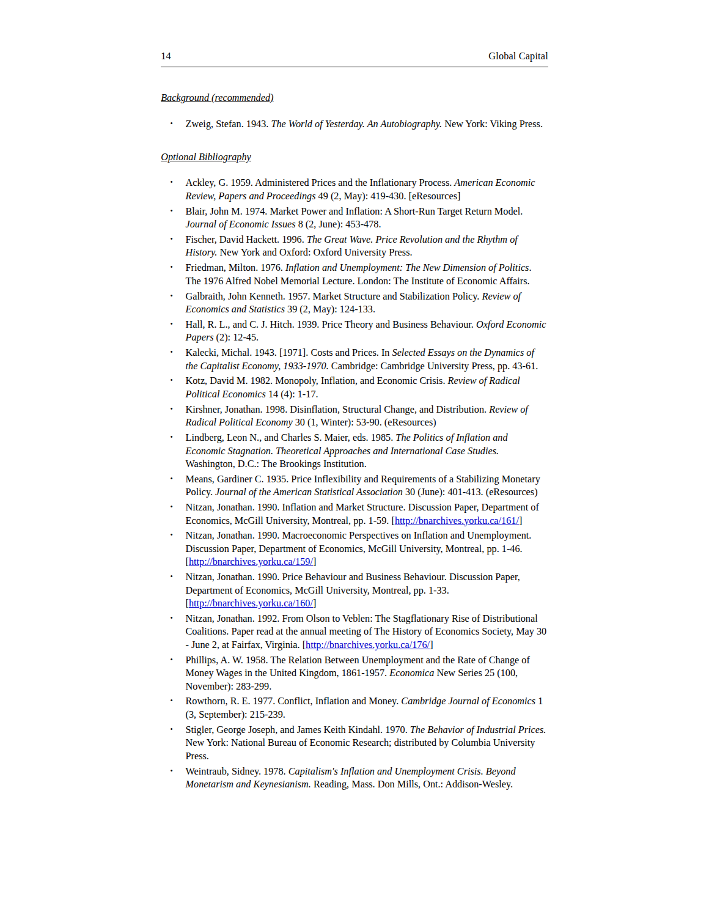14 Global Capital
Background (recommended)
Zweig, Stefan. 1943. The World of Yesterday. An Autobiography. New York: Viking Press.
Optional Bibliography
Ackley, G. 1959. Administered Prices and the Inflationary Process. American Economic Review, Papers and Proceedings 49 (2, May): 419-430. [eResources]
Blair, John M. 1974. Market Power and Inflation: A Short-Run Target Return Model. Journal of Economic Issues 8 (2, June): 453-478.
Fischer, David Hackett. 1996. The Great Wave. Price Revolution and the Rhythm of History. New York and Oxford: Oxford University Press.
Friedman, Milton. 1976. Inflation and Unemployment: The New Dimension of Politics. The 1976 Alfred Nobel Memorial Lecture. London: The Institute of Economic Affairs.
Galbraith, John Kenneth. 1957. Market Structure and Stabilization Policy. Review of Economics and Statistics 39 (2, May): 124-133.
Hall, R. L., and C. J. Hitch. 1939. Price Theory and Business Behaviour. Oxford Economic Papers (2): 12-45.
Kalecki, Michal. 1943. [1971]. Costs and Prices. In Selected Essays on the Dynamics of the Capitalist Economy, 1933-1970. Cambridge: Cambridge University Press, pp. 43-61.
Kotz, David M. 1982. Monopoly, Inflation, and Economic Crisis. Review of Radical Political Economics 14 (4): 1-17.
Kirshner, Jonathan. 1998. Disinflation, Structural Change, and Distribution. Review of Radical Political Economy 30 (1, Winter): 53-90. (eResources)
Lindberg, Leon N., and Charles S. Maier, eds. 1985. The Politics of Inflation and Economic Stagnation. Theoretical Approaches and International Case Studies. Washington, D.C.: The Brookings Institution.
Means, Gardiner C. 1935. Price Inflexibility and Requirements of a Stabilizing Monetary Policy. Journal of the American Statistical Association 30 (June): 401-413. (eResources)
Nitzan, Jonathan. 1990. Inflation and Market Structure. Discussion Paper, Department of Economics, McGill University, Montreal, pp. 1-59. [http://bnarchives.yorku.ca/161/]
Nitzan, Jonathan. 1990. Macroeconomic Perspectives on Inflation and Unemployment. Discussion Paper, Department of Economics, McGill University, Montreal, pp. 1-46. [http://bnarchives.yorku.ca/159/]
Nitzan, Jonathan. 1990. Price Behaviour and Business Behaviour. Discussion Paper, Department of Economics, McGill University, Montreal, pp. 1-33. [http://bnarchives.yorku.ca/160/]
Nitzan, Jonathan. 1992. From Olson to Veblen: The Stagflationary Rise of Distributional Coalitions. Paper read at the annual meeting of The History of Economics Society, May 30 - June 2, at Fairfax, Virginia. [http://bnarchives.yorku.ca/176/]
Phillips, A. W. 1958. The Relation Between Unemployment and the Rate of Change of Money Wages in the United Kingdom, 1861-1957. Economica New Series 25 (100, November): 283-299.
Rowthorn, R. E. 1977. Conflict, Inflation and Money. Cambridge Journal of Economics 1 (3, September): 215-239.
Stigler, George Joseph, and James Keith Kindahl. 1970. The Behavior of Industrial Prices. New York: National Bureau of Economic Research; distributed by Columbia University Press.
Weintraub, Sidney. 1978. Capitalism's Inflation and Unemployment Crisis. Beyond Monetarism and Keynesianism. Reading, Mass. Don Mills, Ont.: Addison-Wesley.